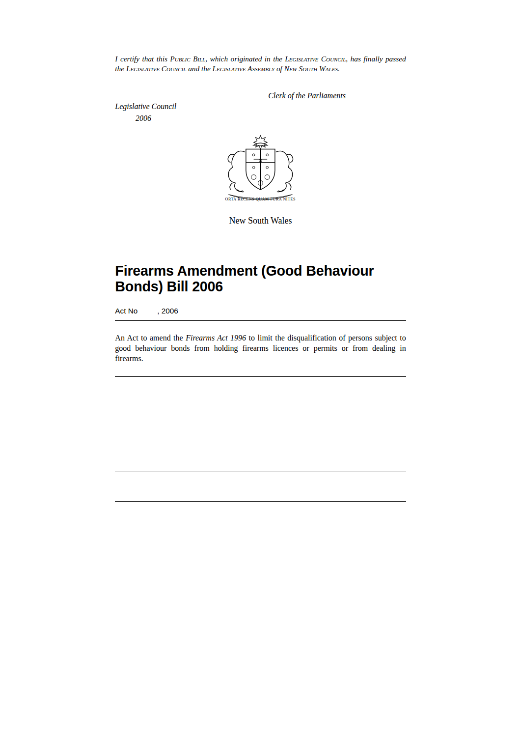I certify that this Public Bill, which originated in the Legislative Council, has finally passed the Legislative Council and the Legislative Assembly of New South Wales.
Clerk of the Parliaments
Legislative Council2006
ORTA RECENS QUAM PURA NITES
New South Wales
Firearms Amendment (Good Behaviour Bonds) Bill 2006
Act No , 2006
An Act to amend the Firearms Act 1996 to limit the disqualification of persons subject to good behaviour bonds from holding firearms licences or permits or from dealing in firearms.